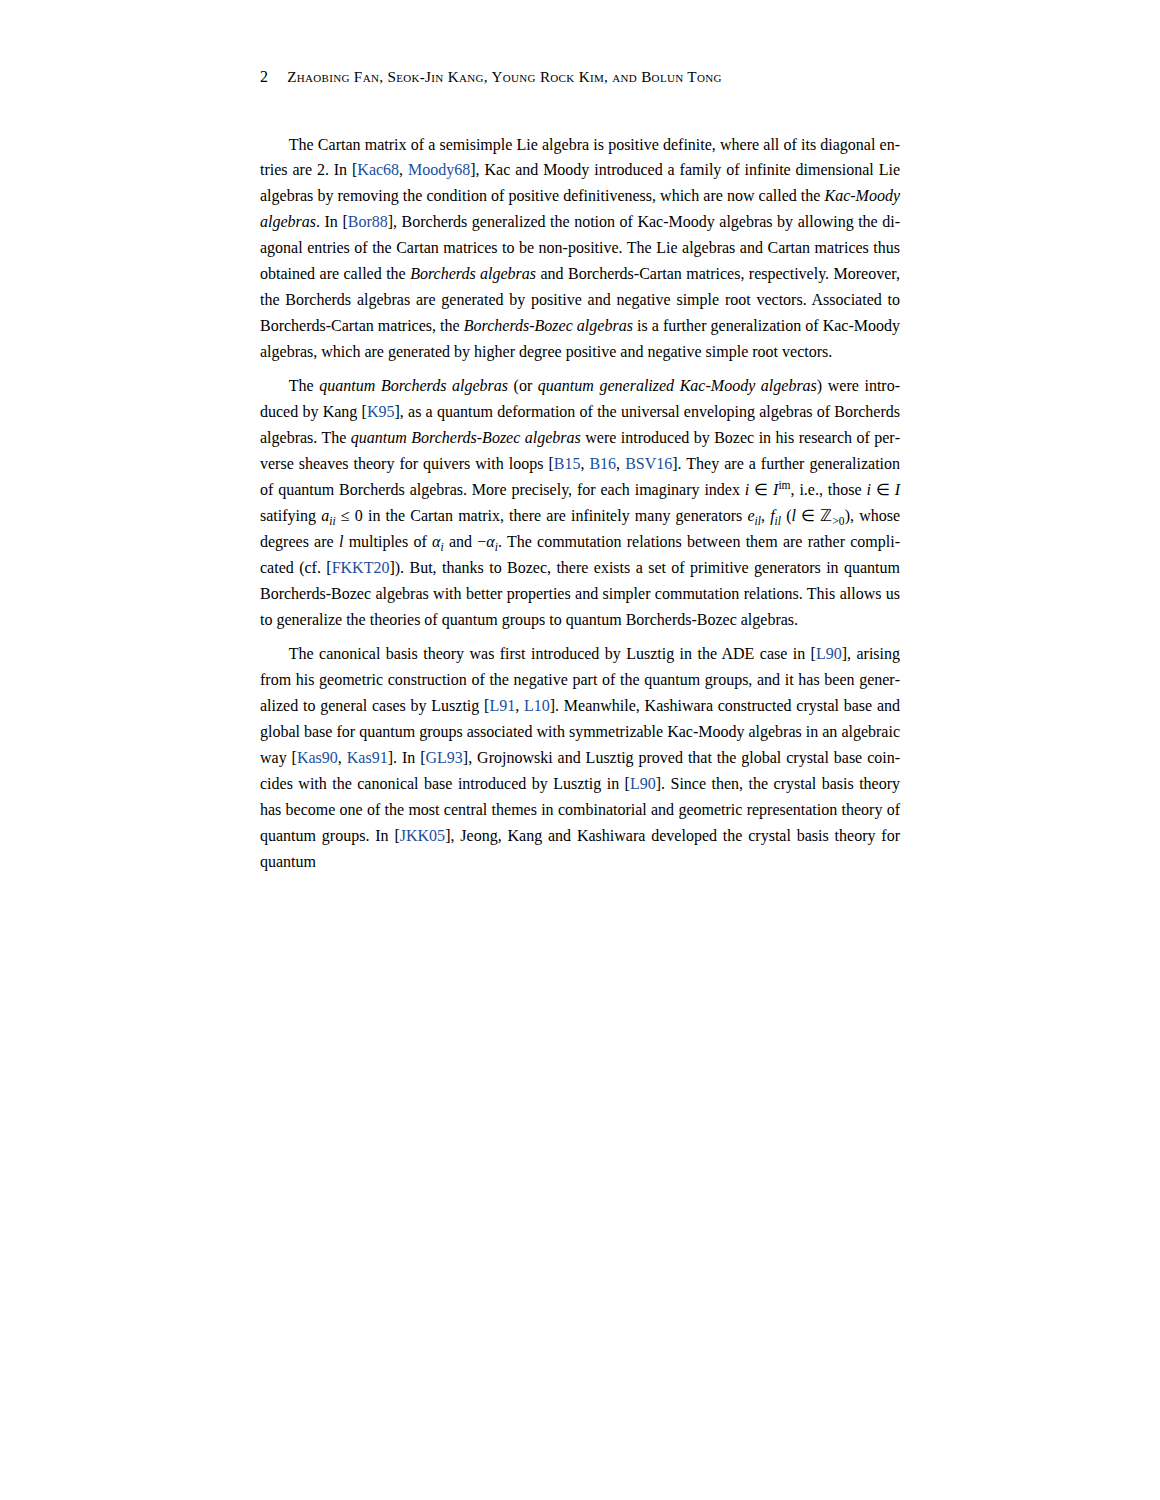2 Zhaobing Fan, Seok-Jin Kang, Young Rock Kim, and Bolun Tong
The Cartan matrix of a semisimple Lie algebra is positive definite, where all of its diagonal entries are 2. In [Kac68, Moody68], Kac and Moody introduced a family of infinite dimensional Lie algebras by removing the condition of positive definitiveness, which are now called the Kac-Moody algebras. In [Bor88], Borcherds generalized the notion of Kac-Moody algebras by allowing the diagonal entries of the Cartan matrices to be non-positive. The Lie algebras and Cartan matrices thus obtained are called the Borcherds algebras and Borcherds-Cartan matrices, respectively. Moreover, the Borcherds algebras are generated by positive and negative simple root vectors. Associated to Borcherds-Cartan matrices, the Borcherds-Bozec algebras is a further generalization of Kac-Moody algebras, which are generated by higher degree positive and negative simple root vectors.
The quantum Borcherds algebras (or quantum generalized Kac-Moody algebras) were introduced by Kang [K95], as a quantum deformation of the universal enveloping algebras of Borcherds algebras. The quantum Borcherds-Bozec algebras were introduced by Bozec in his research of perverse sheaves theory for quivers with loops [B15, B16, BSV16]. They are a further generalization of quantum Borcherds algebras. More precisely, for each imaginary index i ∈ Iim, i.e., those i ∈ I satifying aii ≤ 0 in the Cartan matrix, there are infinitely many generators eil, fil (l ∈ ℤ>0), whose degrees are l multiples of αi and −αi. The commutation relations between them are rather complicated (cf. [FKKT20]). But, thanks to Bozec, there exists a set of primitive generators in quantum Borcherds-Bozec algebras with better properties and simpler commutation relations. This allows us to generalize the theories of quantum groups to quantum Borcherds-Bozec algebras.
The canonical basis theory was first introduced by Lusztig in the ADE case in [L90], arising from his geometric construction of the negative part of the quantum groups, and it has been generalized to general cases by Lusztig [L91, L10]. Meanwhile, Kashiwara constructed crystal base and global base for quantum groups associated with symmetrizable Kac-Moody algebras in an algebraic way [Kas90, Kas91]. In [GL93], Grojnowski and Lusztig proved that the global crystal base coincides with the canonical base introduced by Lusztig in [L90]. Since then, the crystal basis theory has become one of the most central themes in combinatorial and geometric representation theory of quantum groups. In [JKK05], Jeong, Kang and Kashiwara developed the crystal basis theory for quantum